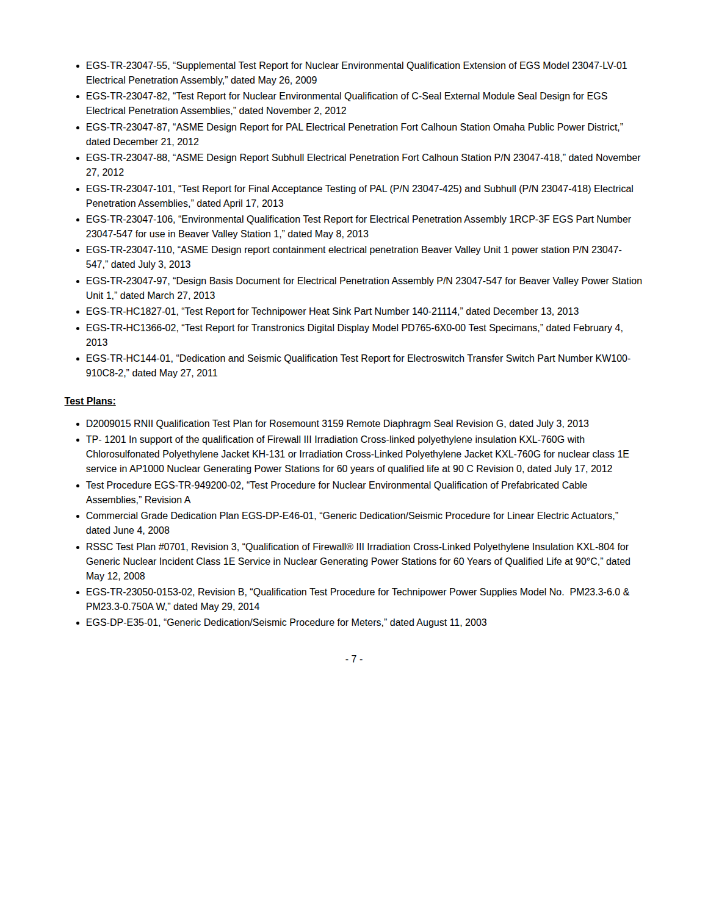EGS-TR-23047-55, “Supplemental Test Report for Nuclear Environmental Qualification Extension of EGS Model 23047-LV-01 Electrical Penetration Assembly,” dated May 26, 2009
EGS-TR-23047-82, “Test Report for Nuclear Environmental Qualification of C-Seal External Module Seal Design for EGS Electrical Penetration Assemblies,” dated November 2, 2012
EGS-TR-23047-87, “ASME Design Report for PAL Electrical Penetration Fort Calhoun Station Omaha Public Power District,” dated December 21, 2012
EGS-TR-23047-88, “ASME Design Report Subhull Electrical Penetration Fort Calhoun Station P/N 23047-418,” dated November 27, 2012
EGS-TR-23047-101, “Test Report for Final Acceptance Testing of PAL (P/N 23047-425) and Subhull (P/N 23047-418) Electrical Penetration Assemblies,” dated April 17, 2013
EGS-TR-23047-106, “Environmental Qualification Test Report for Electrical Penetration Assembly 1RCP-3F EGS Part Number 23047-547 for use in Beaver Valley Station 1,” dated May 8, 2013
EGS-TR-23047-110, “ASME Design report containment electrical penetration Beaver Valley Unit 1 power station P/N 23047-547,” dated July 3, 2013
EGS-TR-23047-97, “Design Basis Document for Electrical Penetration Assembly P/N 23047-547 for Beaver Valley Power Station Unit 1,” dated March 27, 2013
EGS-TR-HC1827-01, “Test Report for Technipower Heat Sink Part Number 140-21114,” dated December 13, 2013
EGS-TR-HC1366-02, “Test Report for Transtronics Digital Display Model PD765-6X0-00 Test Specimans,” dated February 4, 2013
EGS-TR-HC144-01, “Dedication and Seismic Qualification Test Report for Electroswitch Transfer Switch Part Number KW100-910C8-2,” dated May 27, 2011
Test Plans:
D2009015 RNII Qualification Test Plan for Rosemount 3159 Remote Diaphragm Seal Revision G, dated July 3, 2013
TP- 1201 In support of the qualification of Firewall III Irradiation Cross-linked polyethylene insulation KXL-760G with Chlorosulfonated Polyethylene Jacket KH-131 or Irradiation Cross-Linked Polyethylene Jacket KXL-760G for nuclear class 1E service in AP1000 Nuclear Generating Power Stations for 60 years of qualified life at 90 C Revision 0, dated July 17, 2012
Test Procedure EGS-TR-949200-02, “Test Procedure for Nuclear Environmental Qualification of Prefabricated Cable Assemblies,” Revision A
Commercial Grade Dedication Plan EGS-DP-E46-01, “Generic Dedication/Seismic Procedure for Linear Electric Actuators,” dated June 4, 2008
RSSC Test Plan #0701, Revision 3, “Qualification of Firewall® III Irradiation Cross-Linked Polyethylene Insulation KXL-804 for Generic Nuclear Incident Class 1E Service in Nuclear Generating Power Stations for 60 Years of Qualified Life at 90°C,” dated May 12, 2008
EGS-TR-23050-0153-02, Revision B, “Qualification Test Procedure for Technipower Power Supplies Model No. PM23.3-6.0 & PM23.3-0.750A W,” dated May 29, 2014
EGS-DP-E35-01, “Generic Dedication/Seismic Procedure for Meters,” dated August 11, 2003
- 7 -